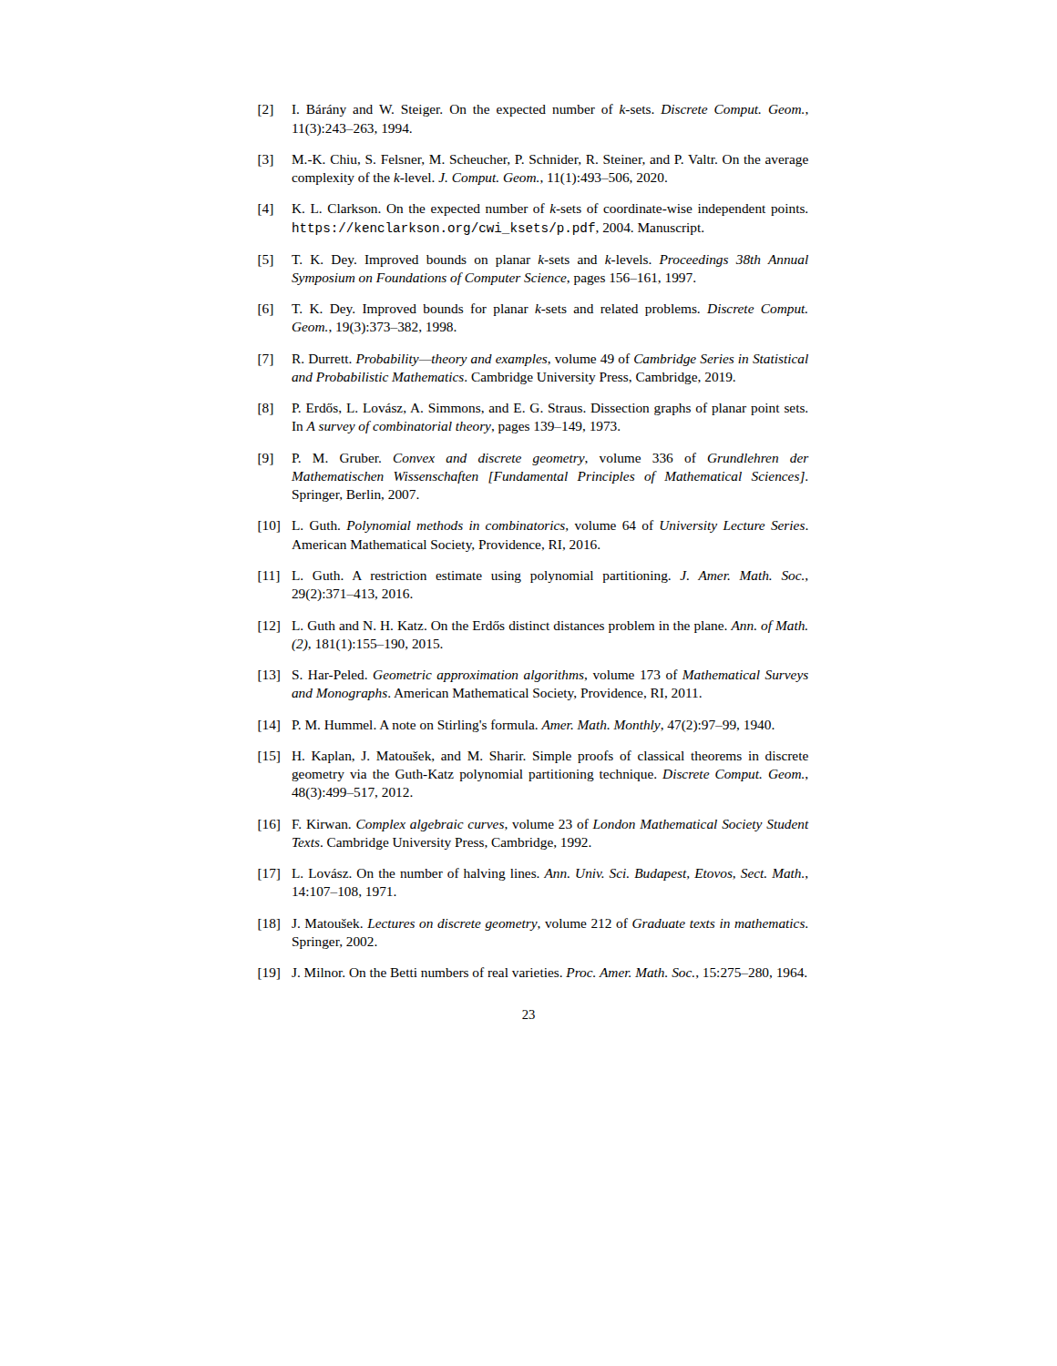[2] I. Bárány and W. Steiger. On the expected number of k-sets. Discrete Comput. Geom., 11(3):243–263, 1994.
[3] M.-K. Chiu, S. Felsner, M. Scheucher, P. Schnider, R. Steiner, and P. Valtr. On the average complexity of the k-level. J. Comput. Geom., 11(1):493–506, 2020.
[4] K. L. Clarkson. On the expected number of k-sets of coordinate-wise independent points. https://kenclarkson.org/cwi_ksets/p.pdf, 2004. Manuscript.
[5] T. K. Dey. Improved bounds on planar k-sets and k-levels. Proceedings 38th Annual Symposium on Foundations of Computer Science, pages 156–161, 1997.
[6] T. K. Dey. Improved bounds for planar k-sets and related problems. Discrete Comput. Geom., 19(3):373–382, 1998.
[7] R. Durrett. Probability—theory and examples, volume 49 of Cambridge Series in Statistical and Probabilistic Mathematics. Cambridge University Press, Cambridge, 2019.
[8] P. Erdős, L. Lovász, A. Simmons, and E. G. Straus. Dissection graphs of planar point sets. In A survey of combinatorial theory, pages 139–149, 1973.
[9] P. M. Gruber. Convex and discrete geometry, volume 336 of Grundlehren der Mathematischen Wissenschaften [Fundamental Principles of Mathematical Sciences]. Springer, Berlin, 2007.
[10] L. Guth. Polynomial methods in combinatorics, volume 64 of University Lecture Series. American Mathematical Society, Providence, RI, 2016.
[11] L. Guth. A restriction estimate using polynomial partitioning. J. Amer. Math. Soc., 29(2):371–413, 2016.
[12] L. Guth and N. H. Katz. On the Erdős distinct distances problem in the plane. Ann. of Math. (2), 181(1):155–190, 2015.
[13] S. Har-Peled. Geometric approximation algorithms, volume 173 of Mathematical Surveys and Monographs. American Mathematical Society, Providence, RI, 2011.
[14] P. M. Hummel. A note on Stirling's formula. Amer. Math. Monthly, 47(2):97–99, 1940.
[15] H. Kaplan, J. Matoušek, and M. Sharir. Simple proofs of classical theorems in discrete geometry via the Guth-Katz polynomial partitioning technique. Discrete Comput. Geom., 48(3):499–517, 2012.
[16] F. Kirwan. Complex algebraic curves, volume 23 of London Mathematical Society Student Texts. Cambridge University Press, Cambridge, 1992.
[17] L. Lovász. On the number of halving lines. Ann. Univ. Sci. Budapest, Etovos, Sect. Math., 14:107–108, 1971.
[18] J. Matoušek. Lectures on discrete geometry, volume 212 of Graduate texts in mathematics. Springer, 2002.
[19] J. Milnor. On the Betti numbers of real varieties. Proc. Amer. Math. Soc., 15:275–280, 1964.
23